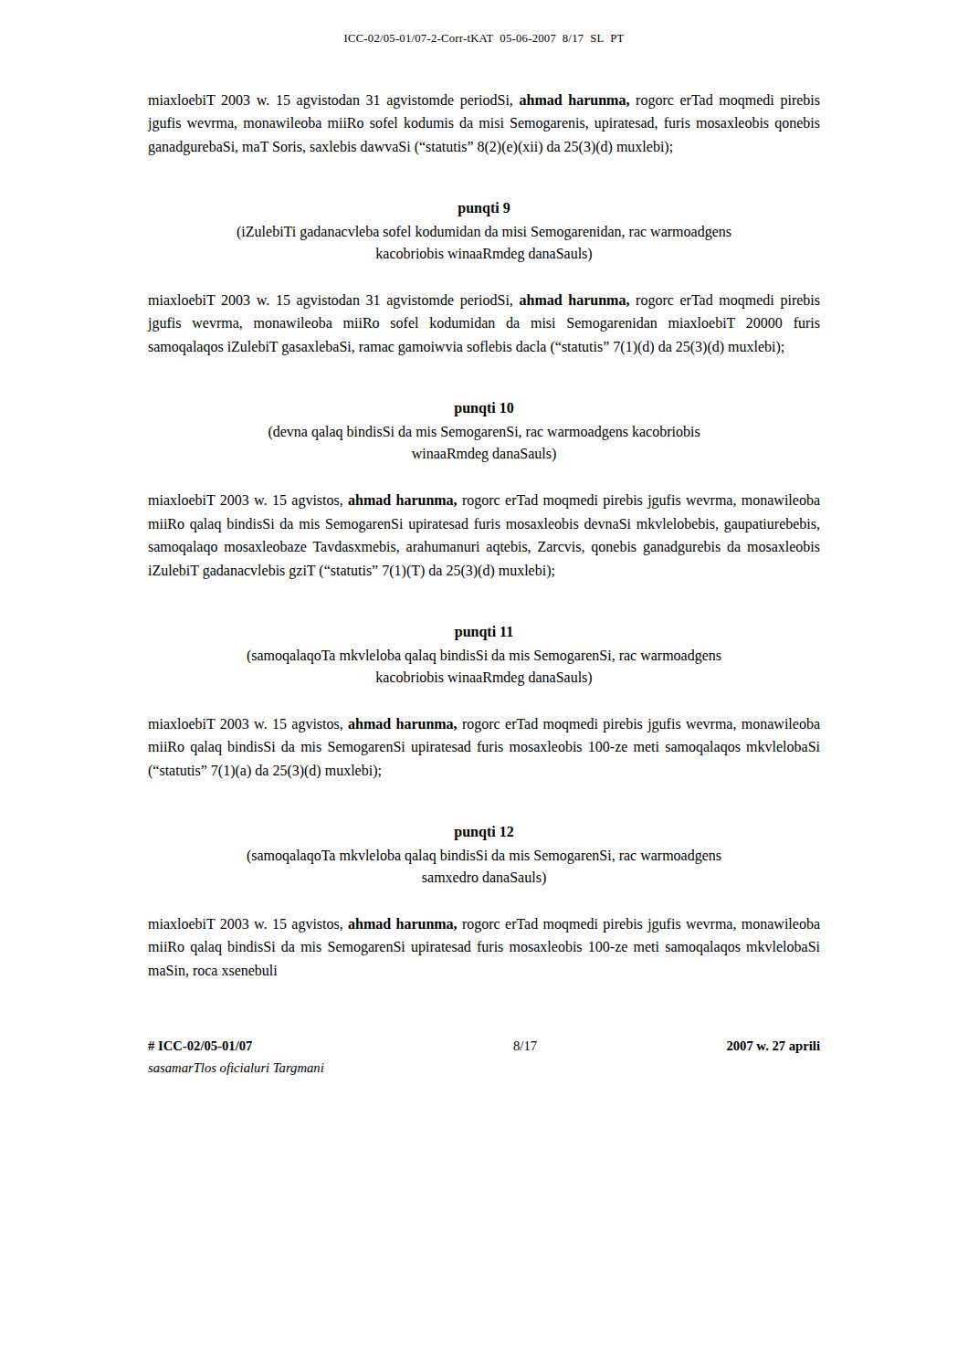ICC-02/05-01/07-2-Corr-tKAT 05-06-2007 8/17 SL PT
miaxloebiT 2003 w. 15 agvistodan 31 agvistomde periodSi, ahmad harunma, rogorc erTad moqmedi pirebis jgufis wevrma, monawileoba miiRo sofel kodumis da misi Semogarenis, upiratesad, furis mosaxleobis qonebis ganadgurebaSi, maT Soris, saxlebis dawvaSi (“statutis” 8(2)(e)(xii) da 25(3)(d) muxlebi);
punqti 9
(iZulebiTi gadanacvleba sofel kodumidan da misi Semogarenidan, rac warmoadgens
kacobriobis winaaRmdeg danaSauls)
miaxloebiT 2003 w. 15 agvistodan 31 agvistomde periodSi, ahmad harunma, rogorc erTad moqmedi pirebis jgufis wevrma, monawileoba miiRo sofel kodumidan da misi Semogarenidan miaxloebiT 20000 furis samoqalaqos iZulebiT gasaxlebaSi, ramac gamoiwvia soflebis dacla (“statutis” 7(1)(d) da 25(3)(d) muxlebi);
punqti 10
(devna qalaq bindisSi da mis SemogarenSi, rac warmoadgens kacobriobis
winaaRmdeg danaSauls)
miaxloebiT 2003 w. 15 agvistos, ahmad harunma, rogorc erTad moqmedi pirebis jgufis wevrma, monawileoba miiRo qalaq bindisSi da mis SemogarenSi upiratesad furis mosaxleobis devnaSi mkvlelobebis, gaupatiurebebis, samoqalaqo mosaxleobaze Tavdasxmebis, arahumanuri aqtebis, Zarcvis, qonebis ganadgurebis da mosaxleobis iZulebiT gadanacvlebis gziT (“statutis” 7(1)(T) da 25(3)(d) muxlebi);
punqti 11
(samoqalaqoTa mkvleloba qalaq bindisSi da mis SemogarenSi, rac warmoadgens
kacobriobis winaaRmdeg danaSauls)
miaxloebiT 2003 w. 15 agvistos, ahmad harunma, rogorc erTad moqmedi pirebis jgufis wevrma, monawileoba miiRo qalaq bindisSi da mis SemogarenSi upiratesad furis mosaxleobis 100-ze meti samoqalaqos mkvlelobaSi (“statutis” 7(1)(a) da 25(3)(d) muxlebi);
punqti 12
(samoqalaqoTa mkvleloba qalaq bindisSi da mis SemogarenSi, rac warmoadgens
samxedro danaSauls)
miaxloebiT 2003 w. 15 agvistos, ahmad harunma, rogorc erTad moqmedi pirebis jgufis wevrma, monawileoba miiRo qalaq bindisSi da mis SemogarenSi upiratesad furis mosaxleobis 100-ze meti samoqalaqos mkvlelobaSi maSin, roca xsenebuli
# ICC-02/05-01/07 sasamarTlos oficialuri Targmani
8/17
2007 w. 27 aprili